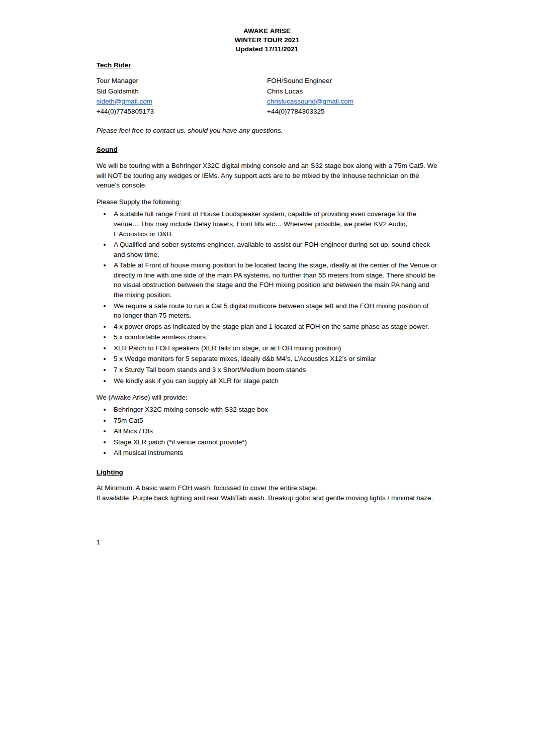AWAKE ARISE
WINTER TOUR 2021
Updated 17/11/2021
Tech Rider
| Tour Manager | FOH/Sound Engineer |
| Sid Goldsmith | Chris Lucas |
| sideth@gmail.com | chrislucassound@gmail.com |
| +44(0)7745805173 | +44(0)7784303325 |
Please feel free to contact us, should you have any questions.
Sound
We will be touring with a Behringer X32C digital mixing console and an S32 stage box along with a 75m Cat5. We will NOT be touring any wedges or IEMs. Any support acts are to be mixed by the inhouse technician on the venue’s console.
Please Supply the following:
A suitable full range Front of House Loudspeaker system, capable of providing even coverage for the venue… This may include Delay towers, Front fills etc… Wherever possible, we prefer KV2 Audio, L’Acoustics or D&B.
A Qualified and sober systems engineer, available to assist our FOH engineer during set up, sound check and show time.
A Table at Front of house mixing position to be located facing the stage, ideally at the center of the Venue or directly in line with one side of the main PA systems, no further than 55 meters from stage. There should be no visual obstruction between the stage and the FOH mixing position and between the main PA hang and the mixing position.
We require a safe route to run a Cat 5 digital multicore between stage left and the FOH mixing position of no longer than 75 meters.
4 x power drops as indicated by the stage plan and 1 located at FOH on the same phase as stage power.
5 x comfortable armless chairs
XLR Patch to FOH speakers (XLR tails on stage, or at FOH mixing position)
5 x Wedge monitors for 5 separate mixes, ideally d&b M4’s, L’Acoustics X12’s or similar
7 x Sturdy Tall boom stands and 3 x Short/Medium boom stands
We kindly ask if you can supply all XLR for stage patch
We (Awake Arise) will provide:
Behringer X32C mixing console with S32 stage box
75m Cat5
All Mics / DIs
Stage XLR patch (*if venue cannot provide*)
All musical instruments
Lighting
At Minimum: A basic warm FOH wash, focussed to cover the entire stage.
If available: Purple back lighting and rear Wall/Tab wash. Breakup gobo and gentle moving lights / minimal haze.
1